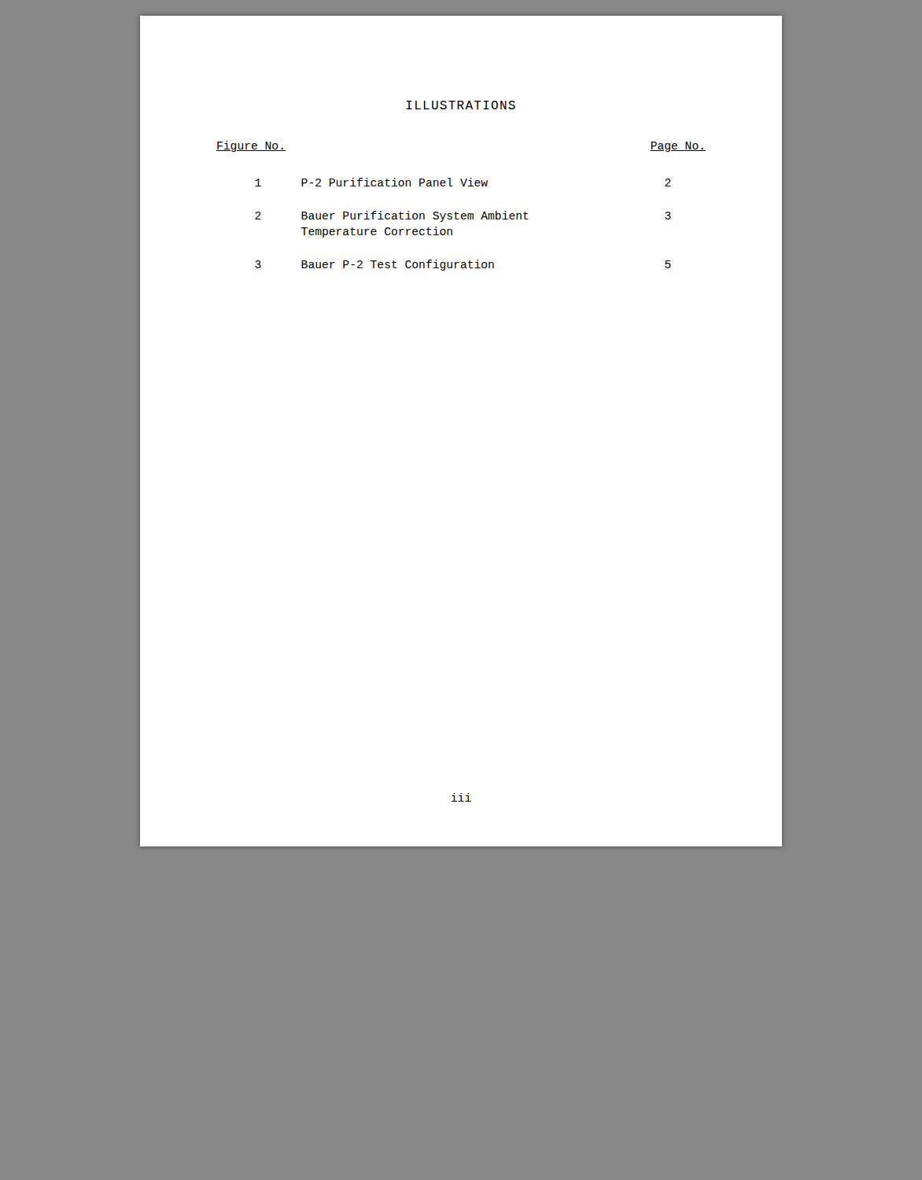ILLUSTRATIONS
| Figure No. | | Page No. |
| --- | --- | --- |
| 1 | P-2 Purification Panel View | 2 |
| 2 | Bauer Purification System Ambient Temperature Correction | 3 |
| 3 | Bauer P-2 Test Configuration | 5 |
iii